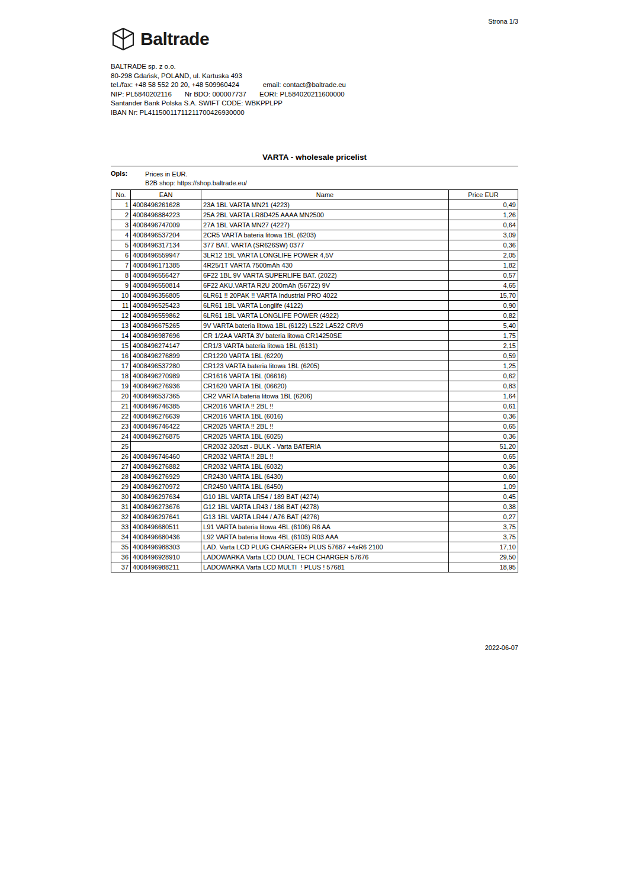Strona 1/3
Baltrade
BALTRADE sp. z o.o. 80-298 Gdańsk, POLAND, ul. Kartuska 493 tel./fax: +48 58 552 20 20, +48 509960424 email: contact@baltrade.eu NIP: PL5840202116 Nr BDO: 000007737 EORI: PL584020211600000 Santander Bank Polska S.A. SWIFT CODE: WBKPPLPP IBAN Nr: PL41150011711211700426930000
VARTA - wholesale pricelist
Opis:
Prices in EUR.
B2B shop: https://shop.baltrade.eu/
| No. | EAN | Name | Price EUR |
| --- | --- | --- | --- |
| 1 | 4008496261628 | 23A 1BL VARTA MN21 (4223) | 0,49 |
| 2 | 4008496884223 | 25A 2BL VARTA LR8D425 AAAA MN2500 | 1,26 |
| 3 | 4008496747009 | 27A 1BL VARTA MN27 (4227) | 0,64 |
| 4 | 4008496537204 | 2CR5 VARTA bateria litowa 1BL (6203) | 3,09 |
| 5 | 4008496317134 | 377 BAT. VARTA (SR626SW) 0377 | 0,36 |
| 6 | 4008496559947 | 3LR12 1BL VARTA LONGLIFE POWER 4,5V | 2,05 |
| 7 | 4008496171385 | 4R25/1T VARTA 7500mAh 430 | 1,82 |
| 8 | 4008496556427 | 6F22 1BL 9V VARTA SUPERLIFE BAT. (2022) | 0,57 |
| 9 | 4008496550814 | 6F22 AKU.VARTA R2U 200mAh (56722) 9V | 4,65 |
| 10 | 4008496356805 | 6LR61 !! 20PAK !! VARTA Industrial PRO 4022 | 15,70 |
| 11 | 4008496525423 | 6LR61 1BL VARTA Longlife (4122) | 0,90 |
| 12 | 4008496559862 | 6LR61 1BL VARTA LONGLIFE POWER (4922) | 0,82 |
| 13 | 4008496675265 | 9V VARTA bateria litowa 1BL (6122) L522 LA522 CRV9 | 5,40 |
| 14 | 4008496987696 | CR 1/2AA VARTA 3V bateria litowa CR14250SE | 1,75 |
| 15 | 4008496274147 | CR1/3 VARTA bateria litowa 1BL (6131) | 2,15 |
| 16 | 4008496276899 | CR1220 VARTA 1BL (6220) | 0,59 |
| 17 | 4008496537280 | CR123 VARTA bateria litowa 1BL (6205) | 1,25 |
| 18 | 4008496270989 | CR1616 VARTA 1BL (06616) | 0,62 |
| 19 | 4008496276936 | CR1620 VARTA 1BL (06620) | 0,83 |
| 20 | 4008496537365 | CR2 VARTA bateria litowa 1BL (6206) | 1,64 |
| 21 | 4008496746385 | CR2016 VARTA !! 2BL !! | 0,61 |
| 22 | 4008496276639 | CR2016 VARTA 1BL (6016) | 0,36 |
| 23 | 4008496746422 | CR2025 VARTA !! 2BL !! | 0,65 |
| 24 | 4008496276875 | CR2025 VARTA 1BL (6025) | 0,36 |
| 25 | | CR2032 320szt - BULK - Varta BATERIA | 51,20 |
| 26 | 4008496746460 | CR2032 VARTA !! 2BL !! | 0,65 |
| 27 | 4008496276882 | CR2032 VARTA 1BL (6032) | 0,36 |
| 28 | 4008496276929 | CR2430 VARTA 1BL (6430) | 0,60 |
| 29 | 4008496270972 | CR2450 VARTA 1BL (6450) | 1,09 |
| 30 | 4008496297634 | G10 1BL VARTA LR54 / 189 BAT (4274) | 0,45 |
| 31 | 4008496273676 | G12 1BL VARTA LR43 / 186 BAT (4278) | 0,38 |
| 32 | 4008496297641 | G13 1BL VARTA LR44 / A76 BAT (4276) | 0,27 |
| 33 | 4008496680511 | L91 VARTA bateria litowa 4BL (6106) R6 AA | 3,75 |
| 34 | 4008496680436 | L92 VARTA bateria litowa 4BL (6103) R03 AAA | 3,75 |
| 35 | 4008496988303 | LAD. Varta LCD PLUG CHARGER+ PLUS 57687 +4xR6 2100 | 17,10 |
| 36 | 4008496928910 | LADOWARKA Varta LCD DUAL TECH CHARGER 57676 | 29,50 |
| 37 | 4008496988211 | LADOWARKA Varta LCD MULTI ! PLUS ! 57681 | 18,95 |
2022-06-07